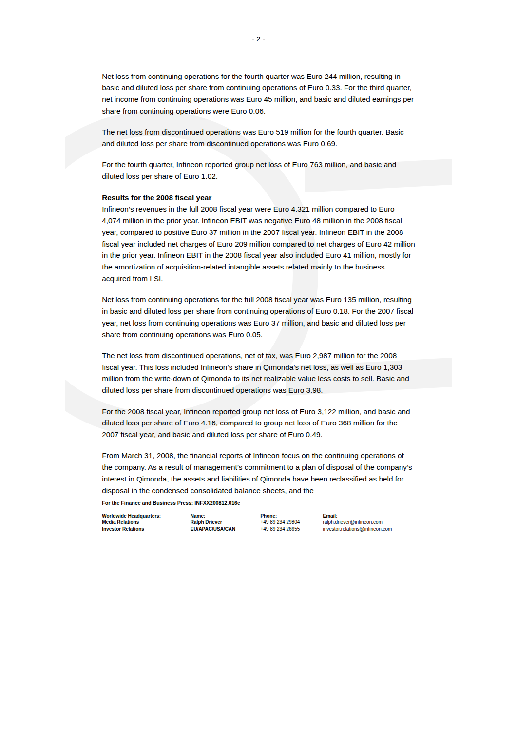- 2 -
Net loss from continuing operations for the fourth quarter was Euro 244 million, resulting in basic and diluted loss per share from continuing operations of Euro 0.33. For the third quarter, net income from continuing operations was Euro 45 million, and basic and diluted earnings per share from continuing operations were Euro 0.06.
The net loss from discontinued operations was Euro 519 million for the fourth quarter. Basic and diluted loss per share from discontinued operations was Euro 0.69.
For the fourth quarter, Infineon reported group net loss of Euro 763 million, and basic and diluted loss per share of Euro 1.02.
Results for the 2008 fiscal year
Infineon’s revenues in the full 2008 fiscal year were Euro 4,321 million compared to Euro 4,074 million in the prior year. Infineon EBIT was negative Euro 48 million in the 2008 fiscal year, compared to positive Euro 37 million in the 2007 fiscal year. Infineon EBIT in the 2008 fiscal year included net charges of Euro 209 million compared to net charges of Euro 42 million in the prior year. Infineon EBIT in the 2008 fiscal year also included Euro 41 million, mostly for the amortization of acquisition-related intangible assets related mainly to the business acquired from LSI.
Net loss from continuing operations for the full 2008 fiscal year was Euro 135 million, resulting in basic and diluted loss per share from continuing operations of Euro 0.18. For the 2007 fiscal year, net loss from continuing operations was Euro 37 million, and basic and diluted loss per share from continuing operations was Euro 0.05.
The net loss from discontinued operations, net of tax, was Euro 2,987 million for the 2008 fiscal year. This loss included Infineon’s share in Qimonda’s net loss, as well as Euro 1,303 million from the write-down of Qimonda to its net realizable value less costs to sell. Basic and diluted loss per share from discontinued operations was Euro 3.98.
For the 2008 fiscal year, Infineon reported group net loss of Euro 3,122 million, and basic and diluted loss per share of Euro 4.16, compared to group net loss of Euro 368 million for the 2007 fiscal year, and basic and diluted loss per share of Euro 0.49.
From March 31, 2008, the financial reports of Infineon focus on the continuing operations of the company. As a result of management’s commitment to a plan of disposal of the company’s interest in Qimonda, the assets and liabilities of Qimonda have been reclassified as held for disposal in the condensed consolidated balance sheets, and the
For the Finance and Business Press: INFXX200812.016e
| Worldwide Headquarters: | Name: | Phone: | Email: |
| Media Relations | Ralph Driever | +49 89 234 29804 | ralph.driever@infineon.com |
| Investor Relations | EU/APAC/USA/CAN | +49 89 234 26655 | investor.relations@infineon.com |